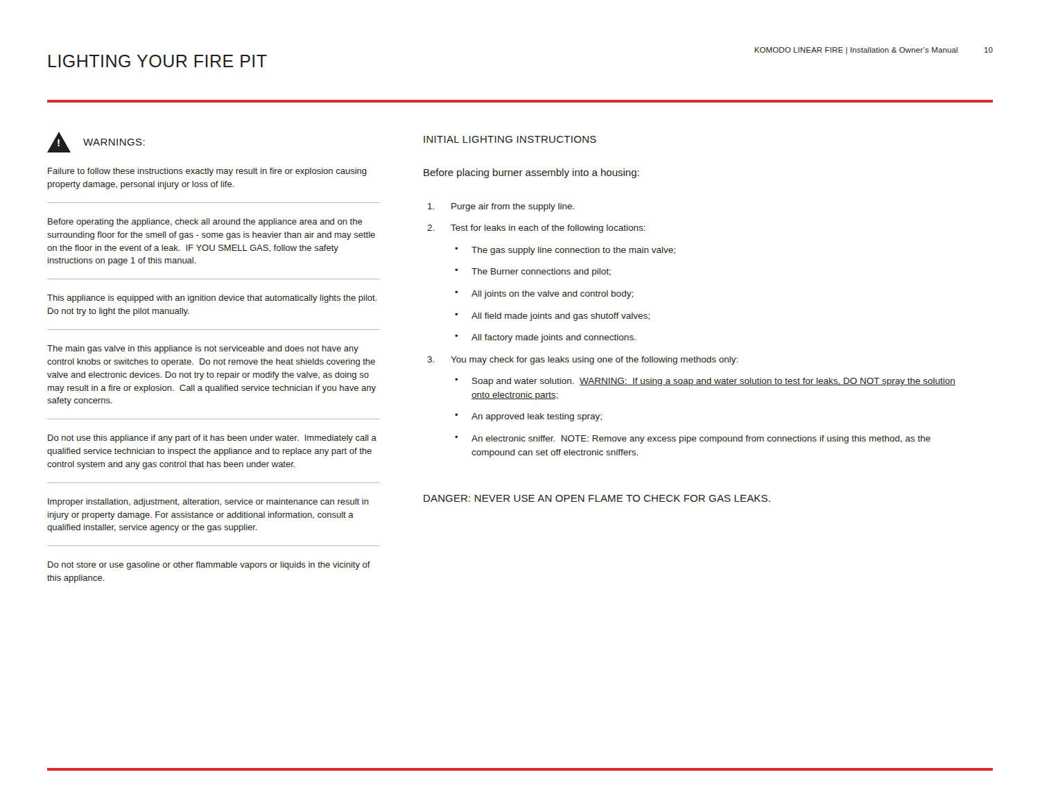Lighting Your Fire Pit
KOMODO LINEAR FIRE | Installation & Owner’s Manual 10
Warnings:
Failure to follow these instructions exactly may result in fire or explosion causing property damage, personal injury or loss of life.
Before operating the appliance, check all around the appliance area and on the surrounding floor for the smell of gas - some gas is heavier than air and may settle on the floor in the event of a leak. IF YOU SMELL GAS, follow the safety instructions on page 1 of this manual.
This appliance is equipped with an ignition device that automatically lights the pilot. Do not try to light the pilot manually.
The main gas valve in this appliance is not serviceable and does not have any control knobs or switches to operate. Do not remove the heat shields covering the valve and electronic devices. Do not try to repair or modify the valve, as doing so may result in a fire or explosion. Call a qualified service technician if you have any safety concerns.
Do not use this appliance if any part of it has been under water. Immediately call a qualified service technician to inspect the appliance and to replace any part of the control system and any gas control that has been under water.
Improper installation, adjustment, alteration, service or maintenance can result in injury or property damage. For assistance or additional information, consult a qualified installer, service agency or the gas supplier.
Do not store or use gasoline or other flammable vapors or liquids in the vicinity of this appliance.
Initial Lighting Instructions
Before placing burner assembly into a housing:
Purge air from the supply line.
Test for leaks in each of the following locations:
The gas supply line connection to the main valve;
The Burner connections and pilot;
All joints on the valve and control body;
All field made joints and gas shutoff valves;
All factory made joints and connections.
You may check for gas leaks using one of the following methods only:
Soap and water solution. WARNING: If using a soap and water solution to test for leaks, DO NOT spray the solution onto electronic parts;
An approved leak testing spray;
An electronic sniffer. NOTE: Remove any excess pipe compound from connections if using this method, as the compound can set off electronic sniffers.
DANGER: NEVER USE AN OPEN FLAME TO CHECK FOR GAS LEAKS.